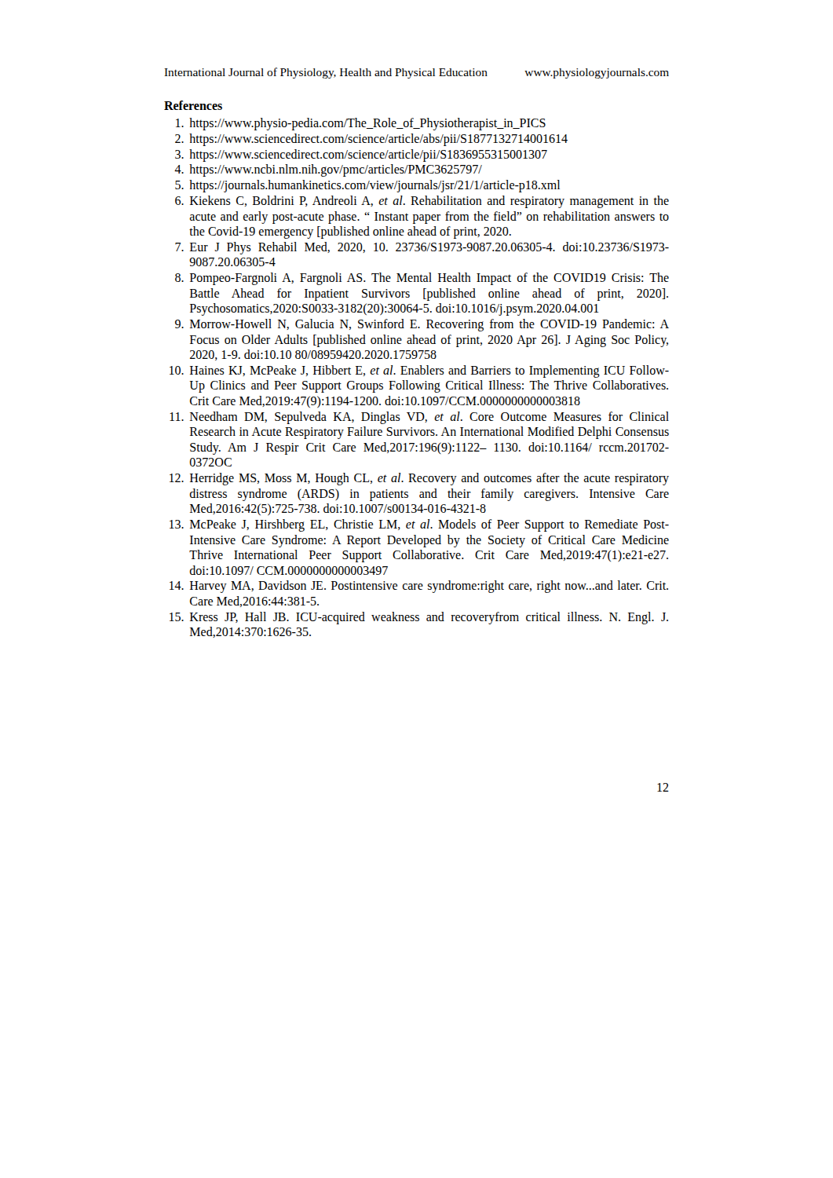International Journal of Physiology, Health and Physical Education www.physiologyjournals.com
References
https://www.physio-pedia.com/The_Role_of_Physiotherapist_in_PICS
https://www.sciencedirect.com/science/article/abs/pii/S1877132714001614
https://www.sciencedirect.com/science/article/pii/S1836955315001307
https://www.ncbi.nlm.nih.gov/pmc/articles/PMC3625797/
https://journals.humankinetics.com/view/journals/jsr/21/1/article-p18.xml
Kiekens C, Boldrini P, Andreoli A, et al. Rehabilitation and respiratory management in the acute and early post-acute phase. “ Instant paper from the field” on rehabilitation answers to the Covid-19 emergency [published online ahead of print, 2020.
Eur J Phys Rehabil Med, 2020, 10. 23736/S1973-9087.20.06305-4. doi:10.23736/S1973-9087.20.06305-4
Pompeo-Fargnoli A, Fargnoli AS. The Mental Health Impact of the COVID19 Crisis: The Battle Ahead for Inpatient Survivors [published online ahead of print, 2020]. Psychosomatics,2020:S0033-3182(20):30064-5. doi:10.1016/j.psym.2020.04.001
Morrow-Howell N, Galucia N, Swinford E. Recovering from the COVID-19 Pandemic: A Focus on Older Adults [published online ahead of print, 2020 Apr 26]. J Aging Soc Policy, 2020, 1-9. doi:10.10 80/08959420.2020.1759758
Haines KJ, McPeake J, Hibbert E, et al. Enablers and Barriers to Implementing ICU Follow-Up Clinics and Peer Support Groups Following Critical Illness: The Thrive Collaboratives. Crit Care Med,2019:47(9):1194-1200. doi:10.1097/CCM.0000000000003818
Needham DM, Sepulveda KA, Dinglas VD, et al. Core Outcome Measures for Clinical Research in Acute Respiratory Failure Survivors. An International Modified Delphi Consensus Study. Am J Respir Crit Care Med,2017:196(9):1122– 1130. doi:10.1164/ rccm.201702-0372OC
Herridge MS, Moss M, Hough CL, et al. Recovery and outcomes after the acute respiratory distress syndrome (ARDS) in patients and their family caregivers. Intensive Care Med,2016:42(5):725-738. doi:10.1007/s00134-016-4321-8
McPeake J, Hirshberg EL, Christie LM, et al. Models of Peer Support to Remediate Post-Intensive Care Syndrome: A Report Developed by the Society of Critical Care Medicine Thrive International Peer Support Collaborative. Crit Care Med,2019:47(1):e21-e27. doi:10.1097/ CCM.0000000000003497
Harvey MA, Davidson JE. Postintensive care syndrome:right care, right now...and later. Crit. Care Med,2016:44:381-5.
Kress JP, Hall JB. ICU-acquired weakness and recoveryfrom critical illness. N. Engl. J. Med,2014:370:1626-35.
12